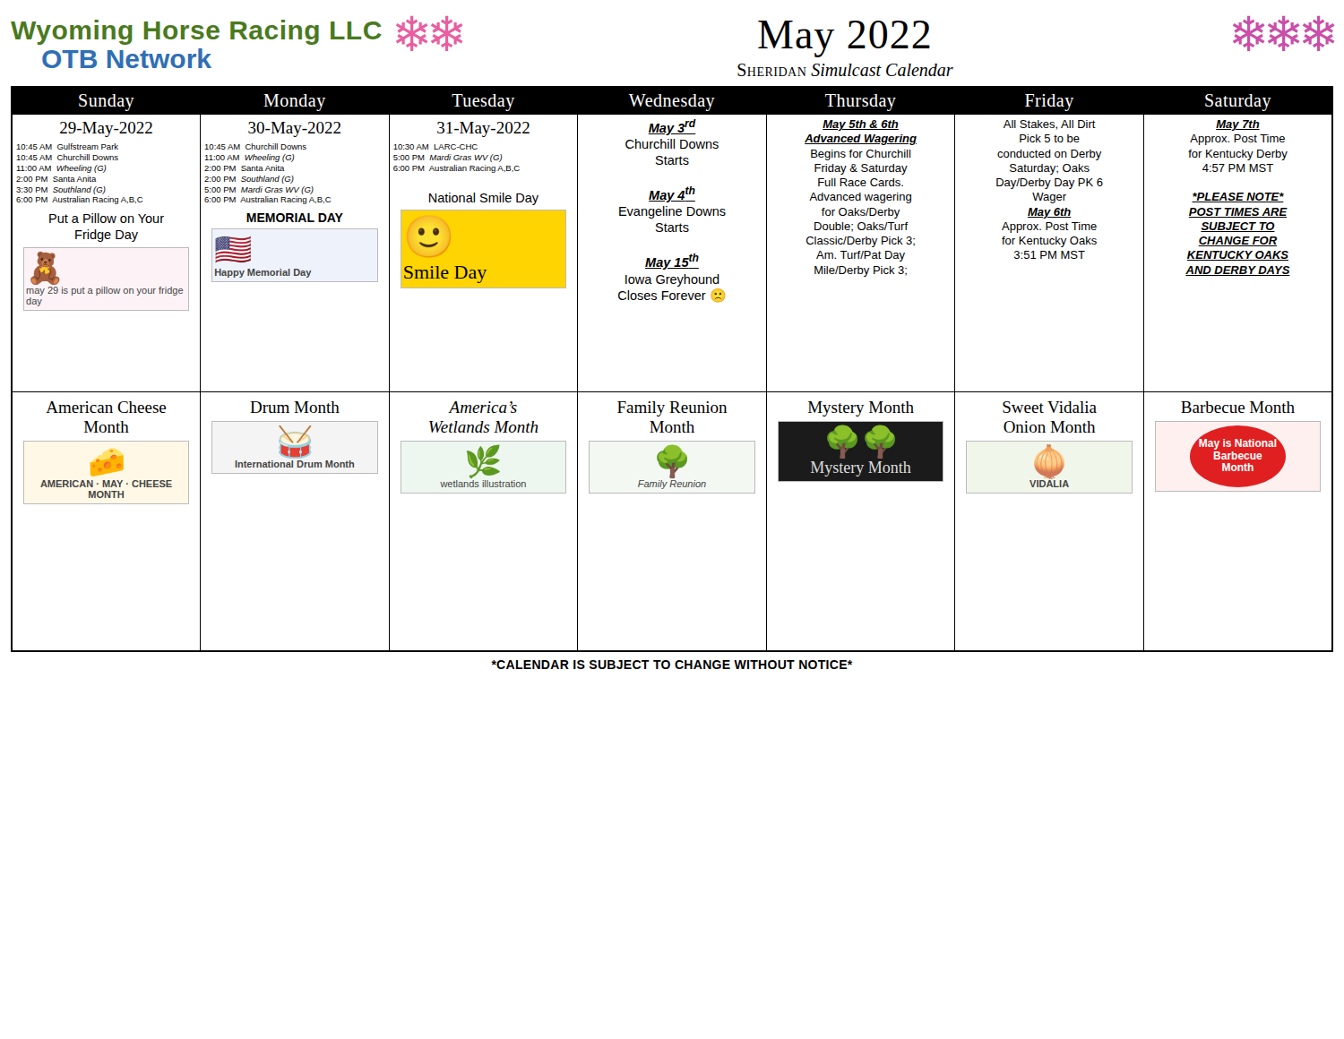Wyoming Horse Racing LLC
OTB Network
❄❄
May 2022
Sheridan Simulcast Calendar
❄❄❄
| Sunday | Monday | Tuesday | Wednesday | Thursday | Friday | Saturday |
| --- | --- | --- | --- | --- | --- | --- |
| 29-May-2022 10:45 AM Gulfstream Park 10:45 AM Churchill Downs 11:00 AM Wheeling (G) 2:00 PM Santa Anita 3:30 PM Southland (G) 6:00 PM Australian Racing A,B,C Put a Pillow on Your Fridge Day 🧸 may 29 is put a pillow on your fridge day | 30-May-2022 10:45 AM Churchill Downs 11:00 AM Wheeling (G) 2:00 PM Santa Anita 2:00 PM Southland (G) 5:00 PM Mardi Gras WV (G) 6:00 PM Australian Racing A,B,C MEMORIAL DAY 🇺🇸 Happy Memorial Day | 31-May-2022 10:30 AM LARC-CHC 5:00 PM Mardi Gras WV (G) 6:00 PM Australian Racing A,B,C National Smile Day 🙂 Smile Day | May 3 rd Churchill Downs Starts May 4 th Evangeline Downs Starts May 15 th Iowa Greyhound Closes Forever 🙁 | May 5th & 6th Advanced Wagering Begins for Churchill Friday & Saturday Full Race Cards. Advanced wagering for Oaks/Derby Double; Oaks/Turf Classic/Derby Pick 3; Am. Turf/Pat Day Mile/Derby Pick 3; | All Stakes, All Dirt Pick 5 to be conducted on Derby Saturday; Oaks Day/Derby Day PK 6 Wager May 6th Approx. Post Time for Kentucky Oaks 3:51 PM MST | May 7th Approx. Post Time for Kentucky Derby 4:57 PM MST *PLEASE NOTE* POST TIMES ARE SUBJECT TO CHANGE FOR KENTUCKY OAKS AND DERBY DAYS |
| American Cheese Month 🧀 AMERICAN · MAY · CHEESE MONTH | Drum Month 🥁 International Drum Month | America’s Wetlands Month 🌿 wetlands illustration | Family Reunion Month 🌳 Family Reunion | Mystery Month 🌳🌳 Mystery Month | Sweet Vidalia Onion Month 🧅 VIDALIA | Barbecue Month May is National Barbecue Month |
*CALENDAR IS SUBJECT TO CHANGE WITHOUT NOTICE*